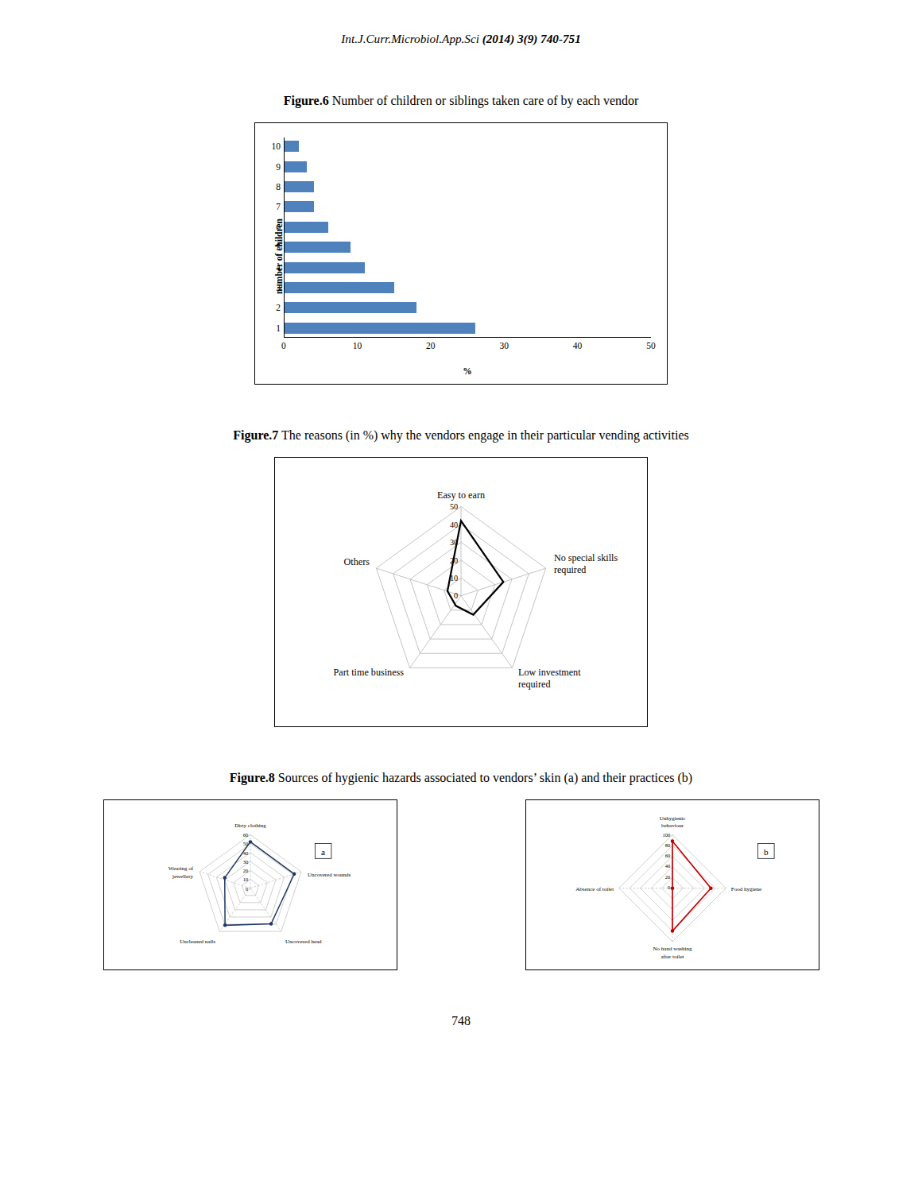Int.J.Curr.Microbiol.App.Sci (2014) 3(9) 740-751
Figure.6 Number of children or siblings taken care of by each vendor
number of children
10
9
8
7
6
5
4
3
2
1
0 10 20 30 40 50
%
Figure.7 The reasons (in %) why the vendors engage in their particular vending activities
50 40 30 20 10 0 Easy to earn No special skills required Low investment required Part time business Others
Figure.8 Sources of hygienic hazards associated to vendors’ skin (a) and their practices (b)
60 50 40 30 20 10 0 Dirty clothing Uncovered wounds Uncovered head Uncleaned nails Wearing of jewellery a
100 80 60 40 20 0 Unhygienic behaviour Food hygiene No hand washing after toilet Absence of toilet b
748